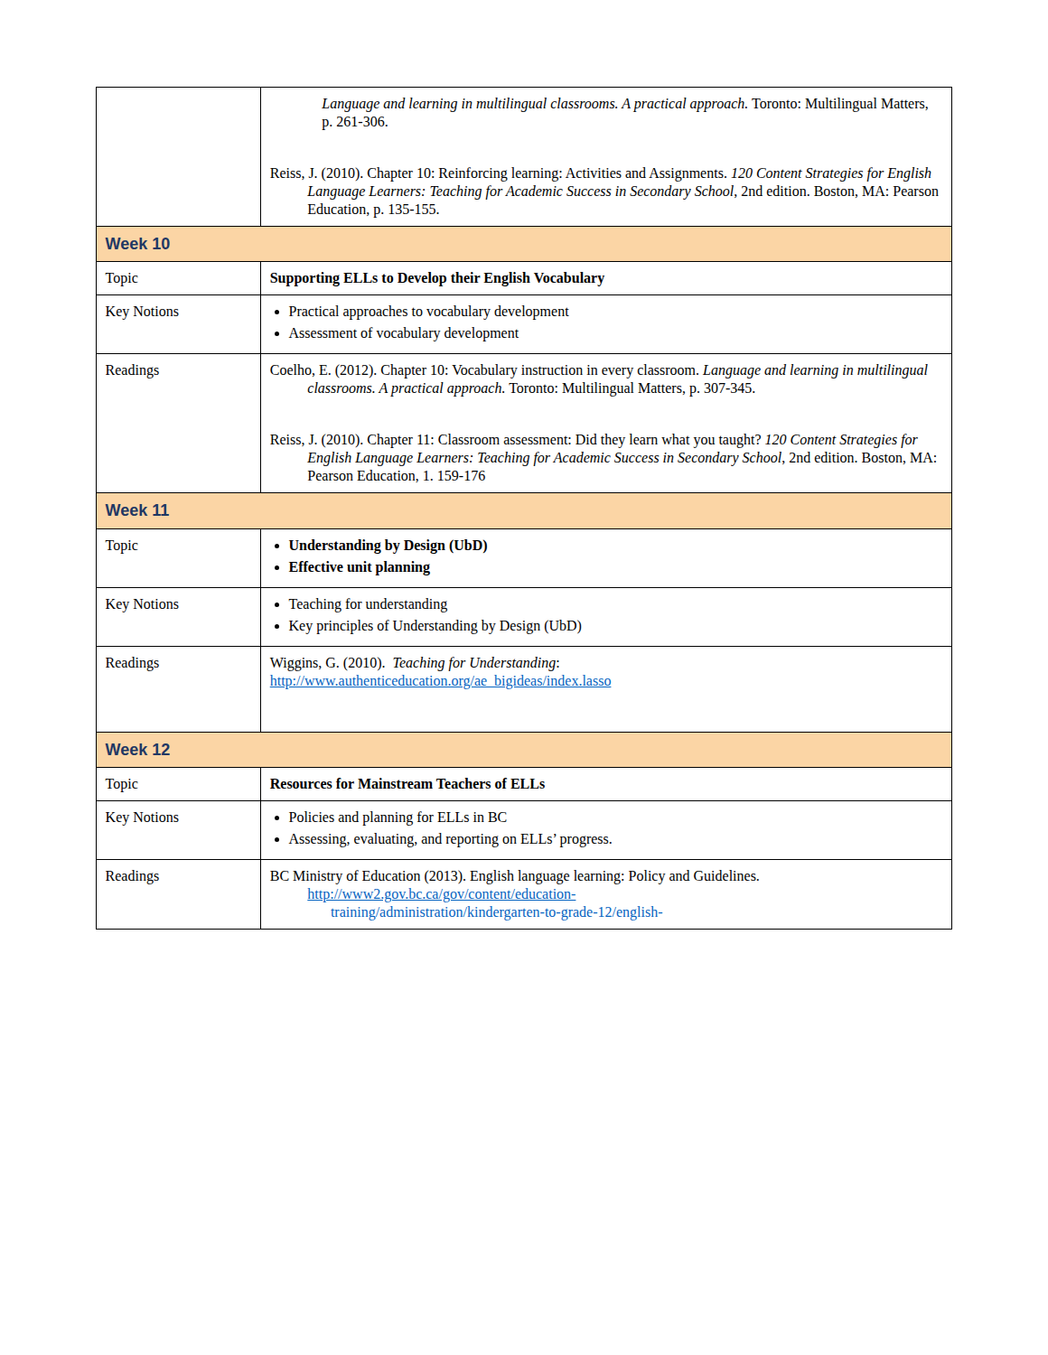| | Language and learning in multilingual classrooms. A practical approach. Toronto: Multilingual Matters, p. 261-306. Reiss, J. (2010). Chapter 10: Reinforcing learning: Activities and Assignments. 120 Content Strategies for English Language Learners: Teaching for Academic Success in Secondary School , 2nd edition. Boston, MA: Pearson Education, p. 135-155. |
| Week 10 |
| Topic | Supporting ELLs to Develop their English Vocabulary |
| Key Notions | Practical approaches to vocabulary development Assessment of vocabulary development |
| Readings | Coelho, E. (2012). Chapter 10: Vocabulary instruction in every classroom. Language and learning in multilingual classrooms. A practical approach. Toronto: Multilingual Matters, p. 307-345. Reiss, J. (2010). Chapter 11: Classroom assessment: Did they learn what you taught? 120 Content Strategies for English Language Learners: Teaching for Academic Success in Secondary School , 2nd edition. Boston, MA: Pearson Education, 1. 159-176 |
| Week 11 |
| Topic | Understanding by Design (UbD) Effective unit planning |
| Key Notions | Teaching for understanding Key principles of Understanding by Design (UbD) |
| Readings | Wiggins, G. (2010). Teaching for Understanding : http://www.authenticeducation.org/ae_bigideas/index.lasso |
| Week 12 |
| Topic | Resources for Mainstream Teachers of ELLs |
| Key Notions | Policies and planning for ELLs in BC Assessing, evaluating, and reporting on ELLs’ progress. |
| Readings | BC Ministry of Education (2013). English language learning: Policy and Guidelines. http://www2.gov.bc.ca/gov/content/education- training/administration/kindergarten-to-grade-12/english- |